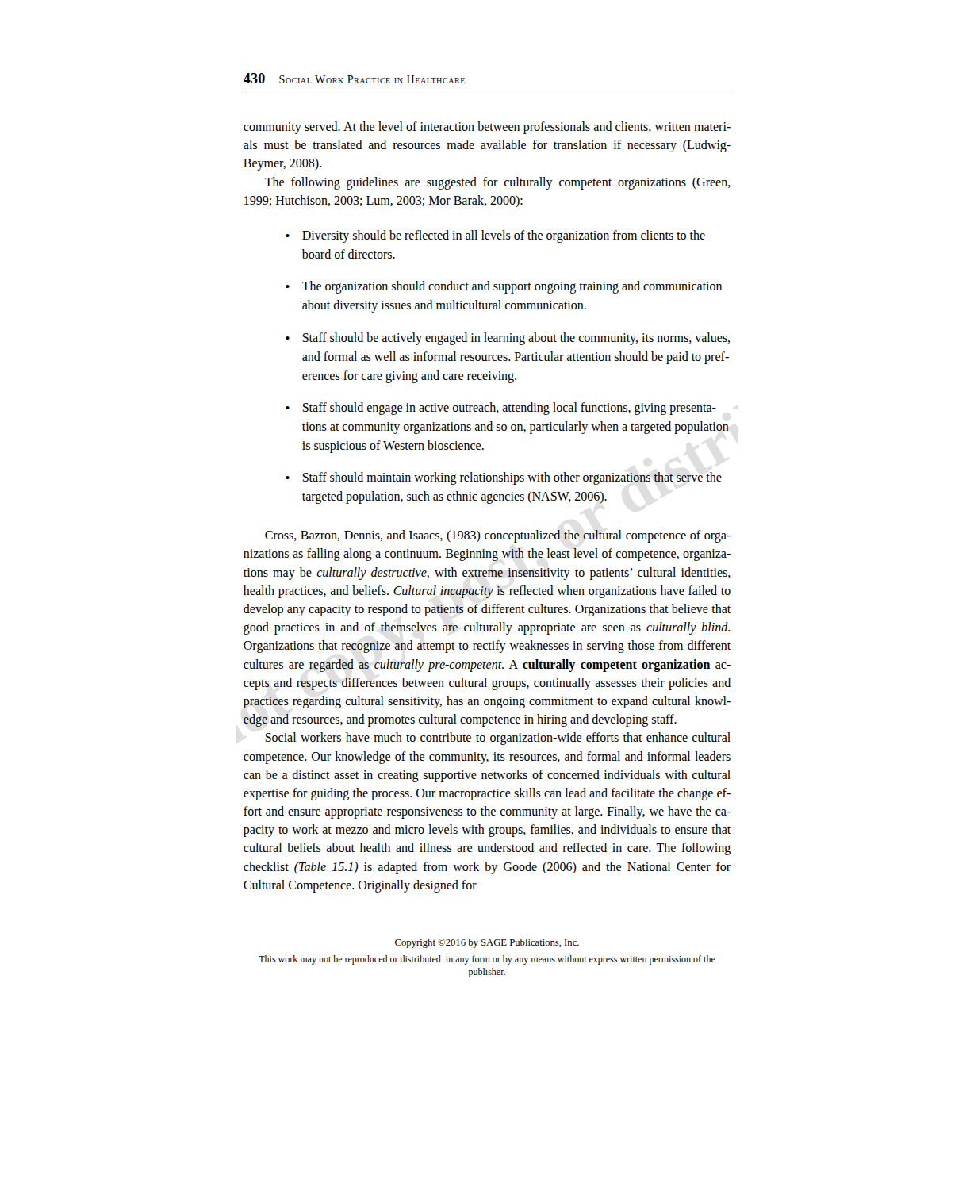430 Social Work Practice in Healthcare
community served. At the level of interaction between professionals and clients, written materials must be translated and resources made available for translation if necessary (Ludwig-Beymer, 2008).
The following guidelines are suggested for culturally competent organizations (Green, 1999; Hutchison, 2003; Lum, 2003; Mor Barak, 2000):
Diversity should be reflected in all levels of the organization from clients to the board of directors.
The organization should conduct and support ongoing training and communication about diversity issues and multicultural communication.
Staff should be actively engaged in learning about the community, its norms, values, and formal as well as informal resources. Particular attention should be paid to preferences for care giving and care receiving.
Staff should engage in active outreach, attending local functions, giving presentations at community organizations and so on, particularly when a targeted population is suspicious of Western bioscience.
Staff should maintain working relationships with other organizations that serve the targeted population, such as ethnic agencies (NASW, 2006).
Cross, Bazron, Dennis, and Isaacs, (1983) conceptualized the cultural competence of organizations as falling along a continuum. Beginning with the least level of competence, organizations may be culturally destructive, with extreme insensitivity to patients’ cultural identities, health practices, and beliefs. Cultural incapacity is reflected when organizations have failed to develop any capacity to respond to patients of different cultures. Organizations that believe that good practices in and of themselves are culturally appropriate are seen as culturally blind. Organizations that recognize and attempt to rectify weaknesses in serving those from different cultures are regarded as culturally pre-competent. A culturally competent organization accepts and respects differences between cultural groups, continually assesses their policies and practices regarding cultural sensitivity, has an ongoing commitment to expand cultural knowledge and resources, and promotes cultural competence in hiring and developing staff.
Social workers have much to contribute to organization-wide efforts that enhance cultural competence. Our knowledge of the community, its resources, and formal and informal leaders can be a distinct asset in creating supportive networks of concerned individuals with cultural expertise for guiding the process. Our macropractice skills can lead and facilitate the change effort and ensure appropriate responsiveness to the community at large. Finally, we have the capacity to work at mezzo and micro levels with groups, families, and individuals to ensure that cultural beliefs about health and illness are understood and reflected in care. The following checklist (Table 15.1) is adapted from work by Goode (2006) and the National Center for Cultural Competence. Originally designed for
Do not copy, post, or distribute
Copyright ©2016 by SAGE Publications, Inc.
This work may not be reproduced or distributed in any form or by any means without express written permission of the publisher.